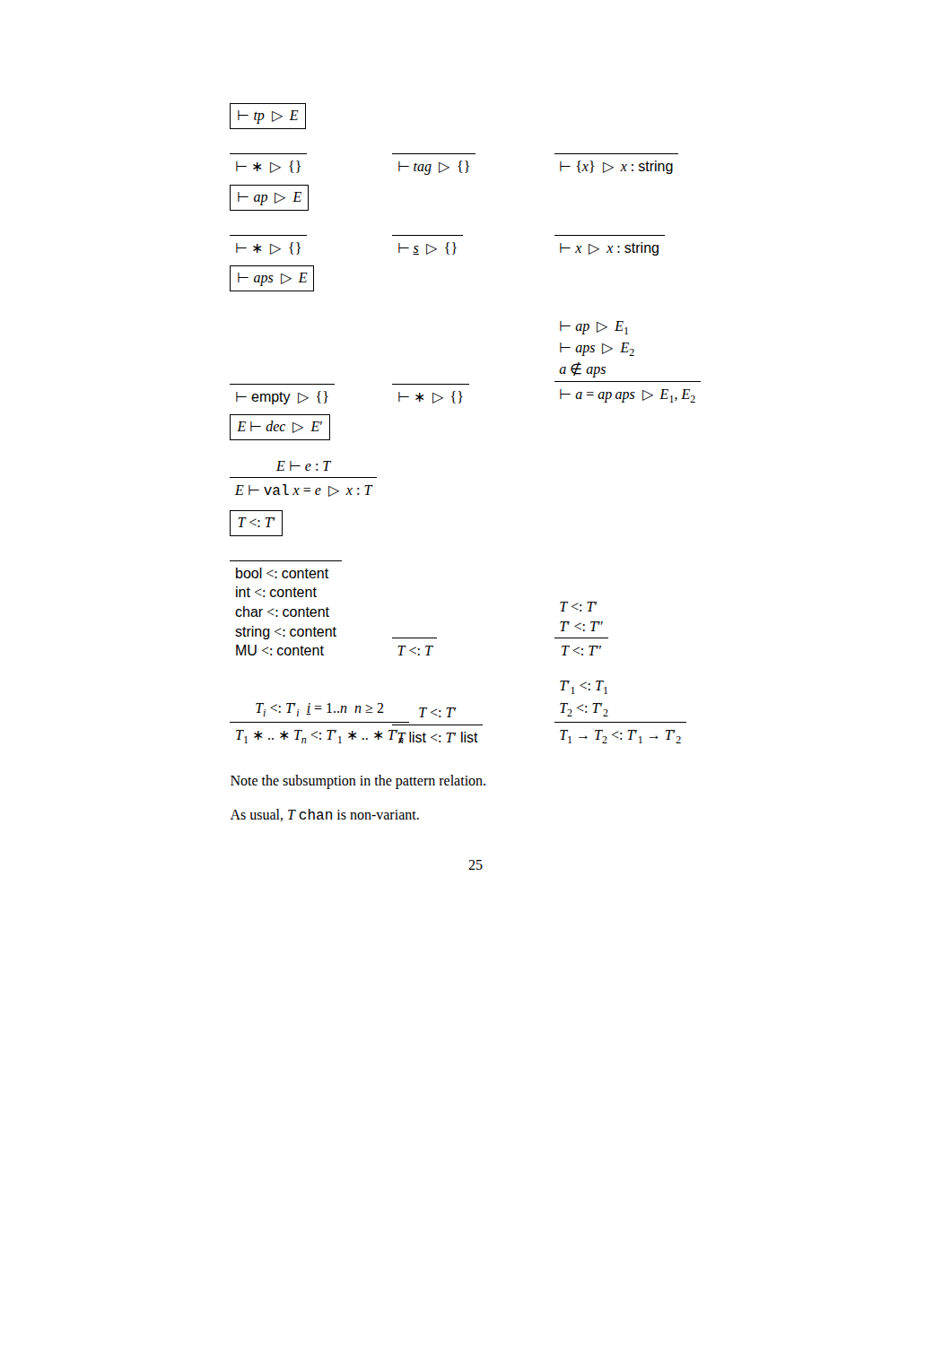⊢ tp ▷ E
⊢ ∗ ▷ {}
⊢ tag ▷ {}
⊢ {x} ▷ x : string
⊢ ap ▷ E
⊢ ∗ ▷ {}
⊢ s ▷ {}
⊢ x ▷ x : string
⊢ aps ▷ E
⊢ empty ▷ {}
⊢ ∗ ▷ {}
⊢ ap ▷ E 1 ⊢ aps ▷ E 2 a ∉ aps ⊢ a = ap aps ▷ E 1, E 2
E ⊢ dec ▷ E′
E ⊢ e : T E ⊢ val x = e ▷ x : T
T <: T′
bool <: content int <: content char <: content string <: content MU <: content
T <: T
T <: T′ T′ <: T″ T <: T″
Ti <: T′i i = 1..n n ≥ 2 T 1 ∗ .. ∗ Tn <: T′1 ∗ .. ∗ T′n
T <: T′ T list <: T′ list
T′1 <: T 1 T 2 <: T′2 T 1 → T 2 <: T′1 → T′2
Note the subsumption in the pattern relation.
As usual, T chan is non-variant.
25